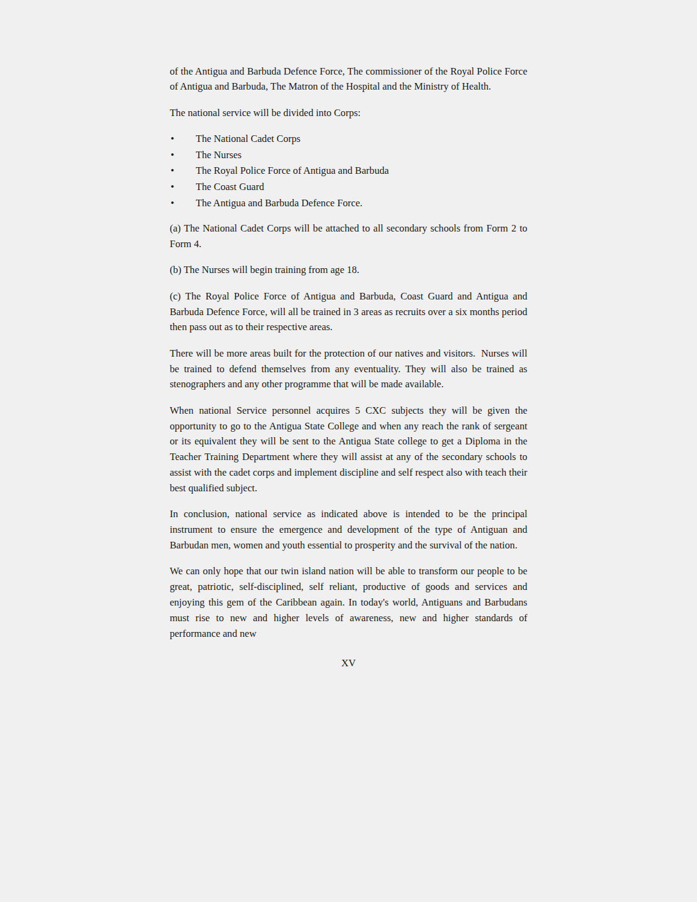of the Antigua and Barbuda Defence Force, The commissioner of the Royal Police Force of Antigua and Barbuda, The Matron of the Hospital and the Ministry of Health.
The national service will be divided into Corps:
The National Cadet Corps
The Nurses
The Royal Police Force of Antigua and Barbuda
The Coast Guard
The Antigua and Barbuda Defence Force.
(a) The National Cadet Corps will be attached to all secondary schools from Form 2 to Form 4.
(b) The Nurses will begin training from age 18.
(c) The Royal Police Force of Antigua and Barbuda, Coast Guard and Antigua and Barbuda Defence Force, will all be trained in 3 areas as recruits over a six months period then pass out as to their respective areas.
There will be more areas built for the protection of our natives and visitors. Nurses will be trained to defend themselves from any eventuality. They will also be trained as stenographers and any other programme that will be made available.
When national Service personnel acquires 5 CXC subjects they will be given the opportunity to go to the Antigua State College and when any reach the rank of sergeant or its equivalent they will be sent to the Antigua State college to get a Diploma in the Teacher Training Department where they will assist at any of the secondary schools to assist with the cadet corps and implement discipline and self respect also with teach their best qualified subject.
In conclusion, national service as indicated above is intended to be the principal instrument to ensure the emergence and development of the type of Antiguan and Barbudan men, women and youth essential to prosperity and the survival of the nation.
We can only hope that our twin island nation will be able to transform our people to be great, patriotic, self-disciplined, self reliant, productive of goods and services and enjoying this gem of the Caribbean again. In today's world, Antiguans and Barbudans must rise to new and higher levels of awareness, new and higher standards of performance and new
XV